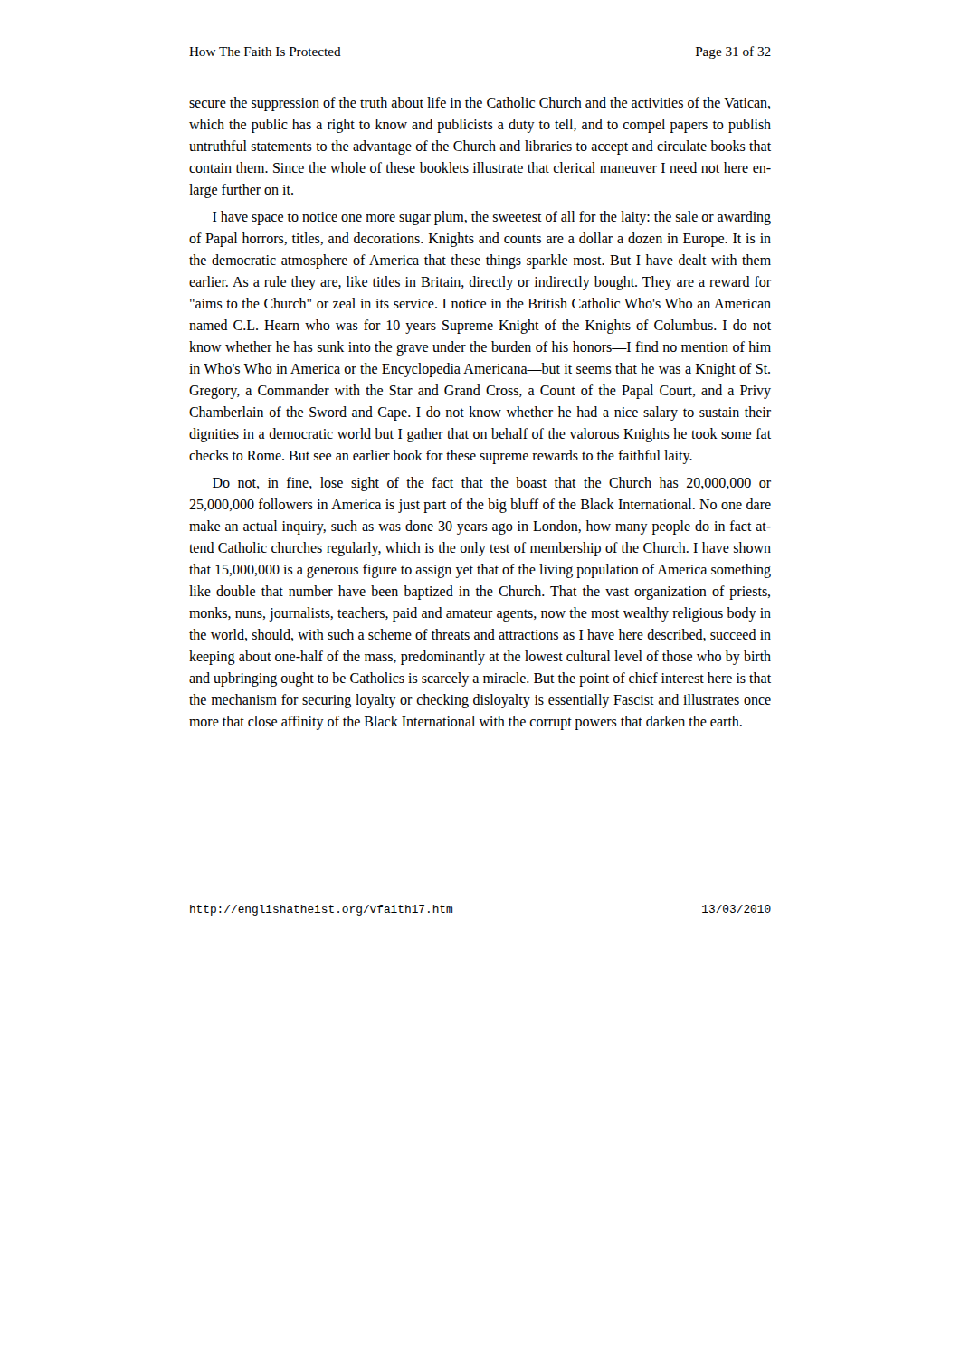How The Faith Is Protected
Page 31 of 32
secure the suppression of the truth about life in the Catholic Church and the activities of the Vatican, which the public has a right to know and publicists a duty to tell, and to compel papers to publish untruthful statements to the advantage of the Church and libraries to accept and circulate books that contain them. Since the whole of these booklets illustrate that clerical maneuver I need not here enlarge further on it.
I have space to notice one more sugar plum, the sweetest of all for the laity: the sale or awarding of Papal horrors, titles, and decorations. Knights and counts are a dollar a dozen in Europe. It is in the democratic atmosphere of America that these things sparkle most. But I have dealt with them earlier. As a rule they are, like titles in Britain, directly or indirectly bought. They are a reward for "aims to the Church" or zeal in its service. I notice in the British Catholic Who's Who an American named C.L. Hearn who was for 10 years Supreme Knight of the Knights of Columbus. I do not know whether he has sunk into the grave under the burden of his honors—I find no mention of him in Who's Who in America or the Encyclopedia Americana—but it seems that he was a Knight of St. Gregory, a Commander with the Star and Grand Cross, a Count of the Papal Court, and a Privy Chamberlain of the Sword and Cape. I do not know whether he had a nice salary to sustain their dignities in a democratic world but I gather that on behalf of the valorous Knights he took some fat checks to Rome. But see an earlier book for these supreme rewards to the faithful laity.
Do not, in fine, lose sight of the fact that the boast that the Church has 20,000,000 or 25,000,000 followers in America is just part of the big bluff of the Black International. No one dare make an actual inquiry, such as was done 30 years ago in London, how many people do in fact attend Catholic churches regularly, which is the only test of membership of the Church. I have shown that 15,000,000 is a generous figure to assign yet that of the living population of America something like double that number have been baptized in the Church. That the vast organization of priests, monks, nuns, journalists, teachers, paid and amateur agents, now the most wealthy religious body in the world, should, with such a scheme of threats and attractions as I have here described, succeed in keeping about one-half of the mass, predominantly at the lowest cultural level of those who by birth and upbringing ought to be Catholics is scarcely a miracle. But the point of chief interest here is that the mechanism for securing loyalty or checking disloyalty is essentially Fascist and illustrates once more that close affinity of the Black International with the corrupt powers that darken the earth.
http://englishatheist.org/vfaith17.htm
13/03/2010